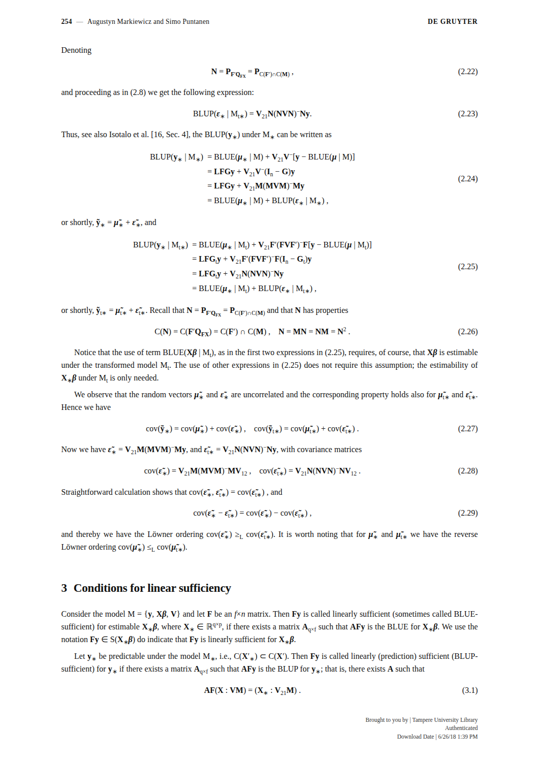254—Augustyn Markiewicz and Simo Puntanen
DE GRUYTER
Denoting
N = PF′QFX = PC(F′)∩C(M) ,
(2.22)
and proceeding as in (2.8) we get the following expression:
BLUP(ε∗ | Mt∗) = V21N(NVN)−Ny.
(2.23)
Thus, see also Isotalo et al. [16, Sec. 4], the BLUP(y∗) under M∗ can be written as
| BLUP ( y ∗ / M ∗ ) | = | BLUE ( μ ∗ / M ) + V 21 V − [ y − BLUE ( μ / M )] |
| | = | LFGy + V 21 V − ( I n − G ) y |
| | = | LFGy + V 21 M ( MVM ) − My |
| | = | BLUE ( μ ∗ / M ) + BLUP ( ε ∗ / M ∗ ) , |
(2.24)
or shortly, ỹ∗ = μ̃∗ + ε̃∗, and
| BLUP ( y ∗ / M t∗ ) | = | BLUE ( μ ∗ / M t ) + V 21 F ′( FVF ′) − F [ y − BLUE ( μ / M t )] |
| | = | LFG t y + V 21 F ′( FVF ′) − F ( I n − G t ) y |
| | = | LFG t y + V 21 N ( NVN ) − Ny |
| | = | BLUE ( μ ∗ / M t ) + BLUP ( ε ∗ / M t∗ ) , |
(2.25)
or shortly, ỹt∗ = μ̃t∗ + ε̃t∗. Recall that N = PF′QFX = PC(F′)∩C(M) and that N has properties
C(N) = C(F′QFX) = C(F′) ∩ C(M) , N = MN = NM = N2 .
(2.26)
Notice that the use of term BLUE(Xβ | Mt), as in the first two expressions in (2.25), requires, of course, that Xβ is estimable under the transformed model Mt. The use of other expressions in (2.25) does not require this assumption; the estimability of X∗β under Mt is only needed.
We observe that the random vectors μ̃∗ and ε̃∗ are uncorrelated and the corresponding property holds also for μ̃t∗ and ε̃t∗. Hence we have
cov(ỹ∗) = cov(μ̃∗) + cov(ε̃∗) , cov(ỹt∗) = cov(μ̃t∗) + cov(ε̃t∗) .
(2.27)
Now we have ε̃∗ = V21M(MVM)−My, and ε̃t∗ = V21N(NVN)−Ny, with covariance matrices
cov(ε̃∗) = V21M(MVM)−MV12 , cov(ε̃t∗) = V21N(NVN)−NV12 .
(2.28)
Straightforward calculation shows that cov(ε̃∗, ε̃t∗) = cov(ε̃t∗) , and
cov(ε̃∗ − ε̃t∗) = cov(ε̃∗) − cov(ε̃t∗) ,
(2.29)
and thereby we have the Löwner ordering cov(ε̃∗) ≥L cov(ε̃t∗). It is worth noting that for μ̃∗ and μ̃t∗ we have the reverse Löwner ordering cov(μ̃∗) ≤L cov(μ̃t∗).
3 Conditions for linear sufficiency
Consider the model M = {y, Xβ, V} and let F be an f×n matrix. Then Fy is called linearly sufficient (sometimes called BLUE-sufficient) for estimable X∗β, where X∗ ∈ ℝq×p, if there exists a matrix Aq×f such that AFy is the BLUE for X∗β. We use the notation Fy ∈ S(X∗β) do indicate that Fy is linearly sufficient for X∗β.
Let y∗ be predictable under the model M∗, i.e., C(X′∗) ⊂ C(X′). Then Fy is called linearly (prediction) sufficient (BLUP-sufficient) for y∗ if there exists a matrix Aq×f such that AFy is the BLUP for y∗; that is, there exists A such that
AF(X : VM) = (X∗ : V21M) .
(3.1)
Brought to you by | Tampere University Library
Authenticated
Download Date | 6/26/18 1:39 PM